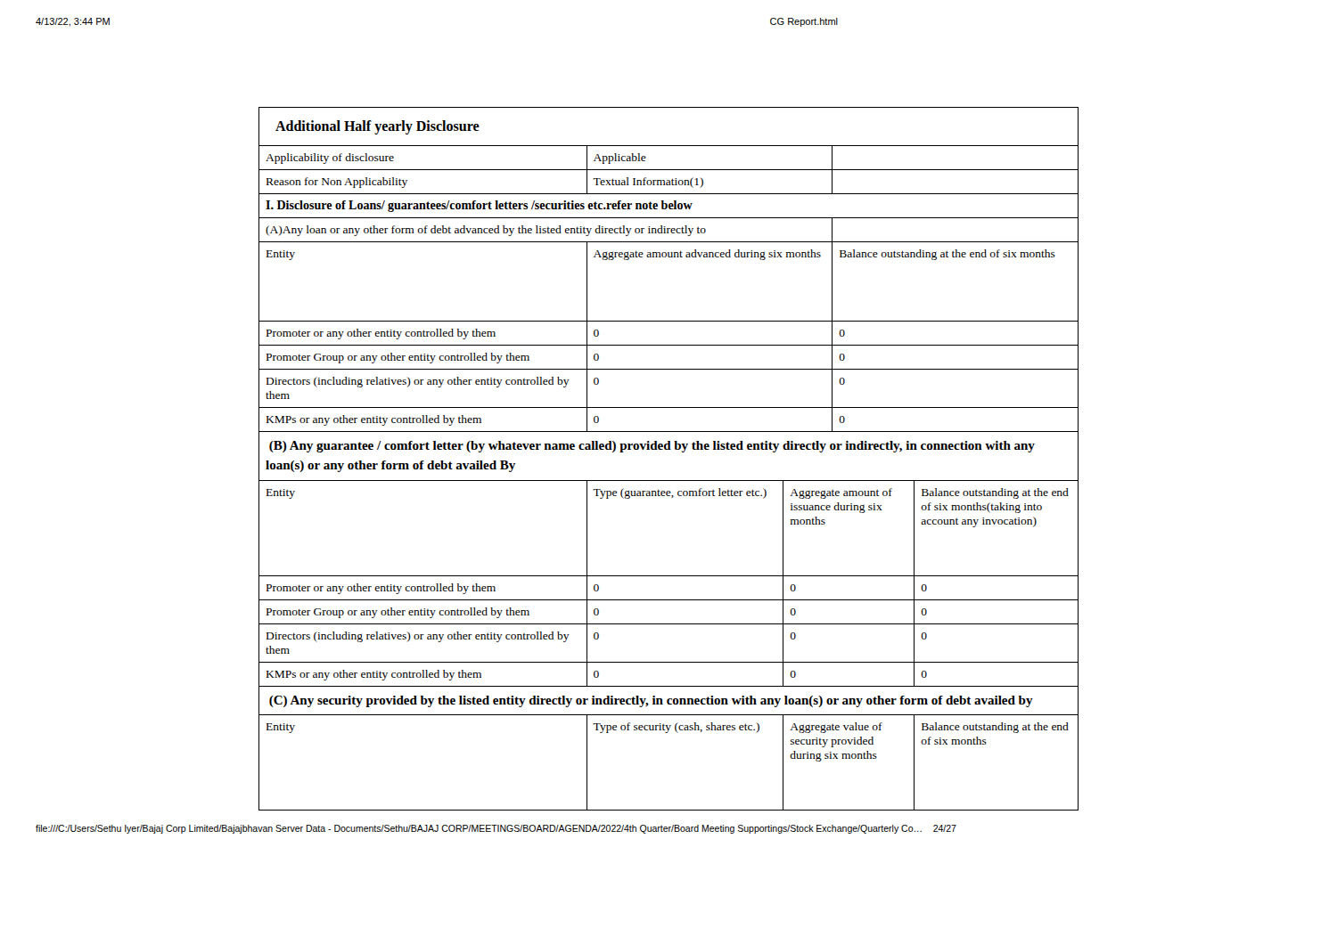4/13/22, 3:44 PM
CG Report.html
| Additional Half yearly Disclosure |
| Applicability of disclosure | Applicable | |
| Reason for Non Applicability | Textual Information(1) | |
| I. Disclosure of Loans/ guarantees/comfort letters /securities etc.refer note below |
| (A)Any loan or any other form of debt advanced by the listed entity directly or indirectly to | |
| Entity | Aggregate amount advanced during six months | Balance outstanding at the end of six months |
| Promoter or any other entity controlled by them | 0 | 0 |
| Promoter Group or any other entity controlled by them | 0 | 0 |
| Directors (including relatives) or any other entity controlled by them | 0 | 0 |
| KMPs or any other entity controlled by them | 0 | 0 |
| (B) Any guarantee / comfort letter (by whatever name called) provided by the listed entity directly or indirectly, in connection with any loan(s) or any other form of debt availed By |
| Entity | Type (guarantee, comfort letter etc.) | Aggregate amount of issuance during six months | Balance outstanding at the end of six months(taking into account any invocation) |
| Promoter or any other entity controlled by them | 0 | 0 | 0 |
| Promoter Group or any other entity controlled by them | 0 | 0 | 0 |
| Directors (including relatives) or any other entity controlled by them | 0 | 0 | 0 |
| KMPs or any other entity controlled by them | 0 | 0 | 0 |
| (C) Any security provided by the listed entity directly or indirectly, in connection with any loan(s) or any other form of debt availed by |
| Entity | Type of security (cash, shares etc.) | Aggregate value of security provided during six months | Balance outstanding at the end of six months |
file:///C:/Users/Sethu Iyer/Bajaj Corp Limited/Bajajbhavan Server Data - Documents/Sethu/BAJAJ CORP/MEETINGS/BOARD/AGENDA/2022/4th Quarter/Board Meeting Supportings/Stock Exchange/Quarterly Co… 24/27